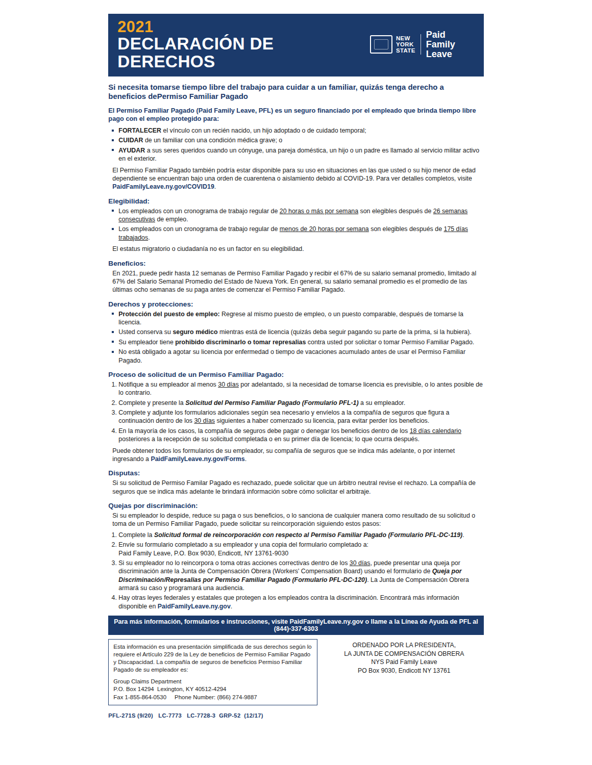2021
DECLARACIÓN DE DERECHOS
NEW
YORK
STATE
Paid Family
Leave
Si necesita tomarse tiempo libre del trabajo para cuidar a un familiar, quizás tenga derecho a beneficios dePermiso Familiar Pagado
El Permiso Familiar Pagado (Paid Family Leave, PFL) es un seguro financiado por el empleado que brinda tiempo libre pago con el empleo protegido para:
FORTALECER el vínculo con un recién nacido, un hijo adoptado o de cuidado temporal;
CUIDAR de un familiar con una condición médica grave; o
AYUDAR a sus seres queridos cuando un cónyuge, una pareja doméstica, un hijo o un padre es llamado al servicio militar activo en el exterior.
El Permiso Familiar Pagado también podría estar disponible para su uso en situaciones en las que usted o su hijo menor de edad dependiente se encuentran bajo una orden de cuarentena o aislamiento debido al COVID-19. Para ver detalles completos, visite PaidFamilyLeave.ny.gov/COVID19.
Elegibilidad:
Los empleados con un cronograma de trabajo regular de 20 horas o más por semana son elegibles después de 26 semanas consecutivas de empleo.
Los empleados con un cronograma de trabajo regular de menos de 20 horas por semana son elegibles después de 175 días trabajados.
El estatus migratorio o ciudadanía no es un factor en su elegibilidad.
Beneficios:
En 2021, puede pedir hasta 12 semanas de Permiso Familiar Pagado y recibir el 67% de su salario semanal promedio, limitado al 67% del Salario Semanal Promedio del Estado de Nueva York. En general, su salario semanal promedio es el promedio de las últimas ocho semanas de su paga antes de comenzar el Permiso Familiar Pagado.
Derechos y protecciones:
Protección del puesto de empleo: Regrese al mismo puesto de empleo, o un puesto comparable, después de tomarse la licencia.
Usted conserva su seguro médico mientras está de licencia (quizás deba seguir pagando su parte de la prima, si la hubiera).
Su empleador tiene prohibido discriminarlo o tomar represalias contra usted por solicitar o tomar Permiso Familiar Pagado.
No está obligado a agotar su licencia por enfermedad o tiempo de vacaciones acumulado antes de usar el Permiso Familiar Pagado.
Proceso de solicitud de un Permiso Familiar Pagado:
Notifique a su empleador al menos 30 días por adelantado, si la necesidad de tomarse licencia es previsible, o lo antes posible de lo contrario.
Complete y presente la Solicitud del Permiso Familiar Pagado (Formulario PFL-1) a su empleador.
Complete y adjunte los formularios adicionales según sea necesario y envíelos a la compañía de seguros que figura a continuación dentro de los 30 días siguientes a haber comenzado su licencia, para evitar perder los beneficios.
En la mayoría de los casos, la compañía de seguros debe pagar o denegar los beneficios dentro de los 18 días calendario posteriores a la recepción de su solicitud completada o en su primer día de licencia; lo que ocurra después.
Puede obtener todos los formularios de su empleador, su compañía de seguros que se indica más adelante, o por internet ingresando a PaidFamilyLeave.ny.gov/Forms.
Disputas:
Si su solicitud de Permiso Familar Pagado es rechazado, puede solicitar que un árbitro neutral revise el rechazo. La compañía de seguros que se indica más adelante le brindará información sobre cómo solicitar el arbitraje.
Quejas por discriminación:
Si su empleador lo despide, reduce su paga o sus beneficios, o lo sanciona de cualquier manera como resultado de su solicitud o toma de un Permiso Familiar Pagado, puede solicitar su reincorporación siguiendo estos pasos:
Complete la Solicitud formal de reincorporación con respecto al Permiso Familiar Pagado (Formulario PFL-DC-119).
Envíe su formulario completado a su empleador y una copia del formulario completado a:
Paid Family Leave, P.O. Box 9030, Endicott, NY 13761-9030
Si su empleador no lo reincorpora o toma otras acciones correctivas dentro de los 30 días, puede presentar una queja por discriminación ante la Junta de Compensación Obrera (Workers' Compensation Board) usando el formulario de Queja por Discriminación/Represalias por Permiso Familiar Pagado (Formulario PFL-DC-120). La Junta de Compensación Obrera armará su caso y programará una audiencia.
Hay otras leyes federales y estatales que protegen a los empleados contra la discriminación. Encontrará más información disponible en PaidFamilyLeave.ny.gov.
Para más información, formularios e instrucciones, visite PaidFamilyLeave.ny.gov o llame a la Línea de Ayuda de PFL al (844)-337-6303
Esta información es una presentación simplificada de sus derechos según lo requiere el Artículo 229 de la Ley de beneficios de Permiso Familiar Pagado y Discapacidad. La compañía de seguros de beneficios Permiso Familiar Pagado de su empleador es:
Group Claims Department
P.O. Box 14294 Lexington, KY 40512-4294
Fax 1-855-864-0530 Phone Number: (866) 274-9887
ORDENADO POR LA PRESIDENTA,
LA JUNTA DE COMPENSACIÓN OBRERA
NYS Paid Family Leave
PO Box 9030, Endicott NY 13761
PFL-271S (9/20) LC-7773 LC-7728-3 GRP-52 (12/17)